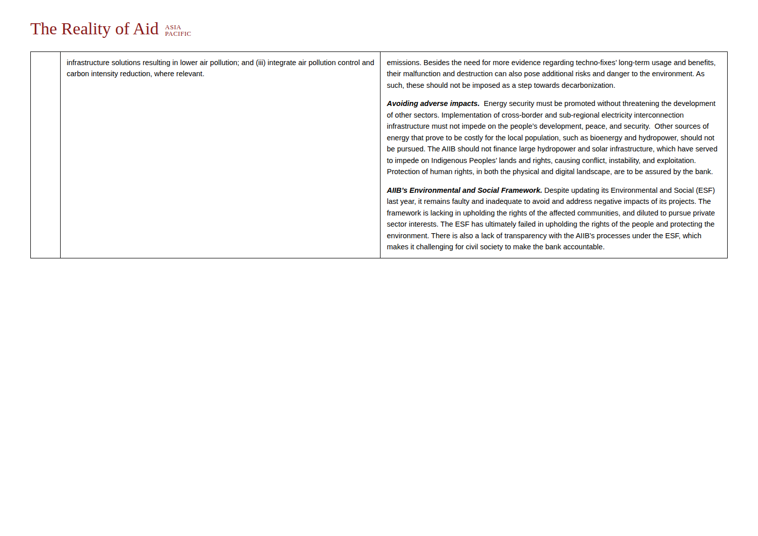The Reality of Aid ASIA
PACIFIC
| | infrastructure solutions resulting in lower air pollution; and (iii) integrate air pollution control and carbon intensity reduction, where relevant. | emissions. Besides the need for more evidence regarding techno-fixes’ long-term usage and benefits, their malfunction and destruction can also pose additional risks and danger to the environment. As such, these should not be imposed as a step towards decarbonization. Avoiding adverse impacts. Energy security must be promoted without threatening the development of other sectors. Implementation of cross-border and sub-regional electricity interconnection infrastructure must not impede on the people’s development, peace, and security. Other sources of energy that prove to be costly for the local population, such as bioenergy and hydropower, should not be pursued. The AIIB should not finance large hydropower and solar infrastructure, which have served to impede on Indigenous Peoples’ lands and rights, causing conflict, instability, and exploitation. Protection of human rights, in both the physical and digital landscape, are to be assured by the bank. AIIB’s Environmental and Social Framework. Despite updating its Environmental and Social (ESF) last year, it remains faulty and inadequate to avoid and address negative impacts of its projects. The framework is lacking in upholding the rights of the affected communities, and diluted to pursue private sector interests. The ESF has ultimately failed in upholding the rights of the people and protecting the environment. There is also a lack of transparency with the AIIB’s processes under the ESF, which makes it challenging for civil society to make the bank accountable. |